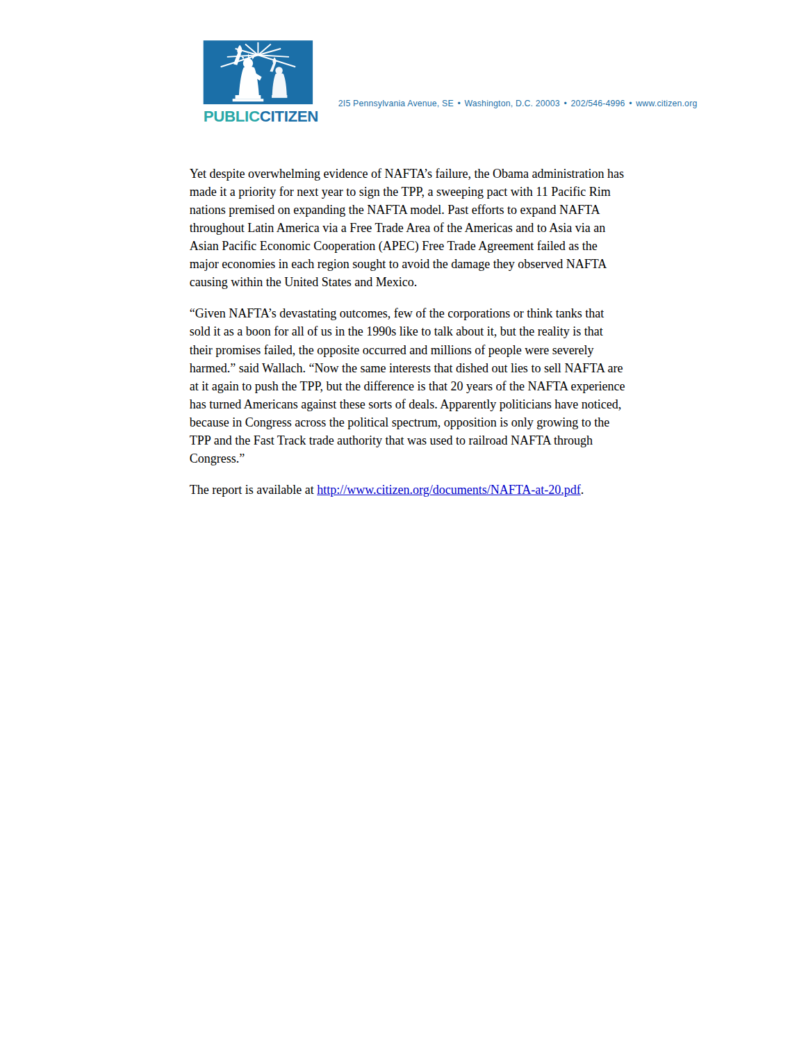Public Citizen PUBLICCITIZEN
2I5 Pennsylvania Avenue, SE • Washington, D.C. 20003 • 202/546-4996 • www.citizen.org
Yet despite overwhelming evidence of NAFTA’s failure, the Obama administration has made it a priority for next year to sign the TPP, a sweeping pact with 11 Pacific Rim nations premised on expanding the NAFTA model. Past efforts to expand NAFTA throughout Latin America via a Free Trade Area of the Americas and to Asia via an Asian Pacific Economic Cooperation (APEC) Free Trade Agreement failed as the major economies in each region sought to avoid the damage they observed NAFTA causing within the United States and Mexico.
“Given NAFTA’s devastating outcomes, few of the corporations or think tanks that sold it as a boon for all of us in the 1990s like to talk about it, but the reality is that their promises failed, the opposite occurred and millions of people were severely harmed.” said Wallach. “Now the same interests that dished out lies to sell NAFTA are at it again to push the TPP, but the difference is that 20 years of the NAFTA experience has turned Americans against these sorts of deals. Apparently politicians have noticed, because in Congress across the political spectrum, opposition is only growing to the TPP and the Fast Track trade authority that was used to railroad NAFTA through Congress.”
The report is available at http://www.citizen.org/documents/NAFTA-at-20.pdf.